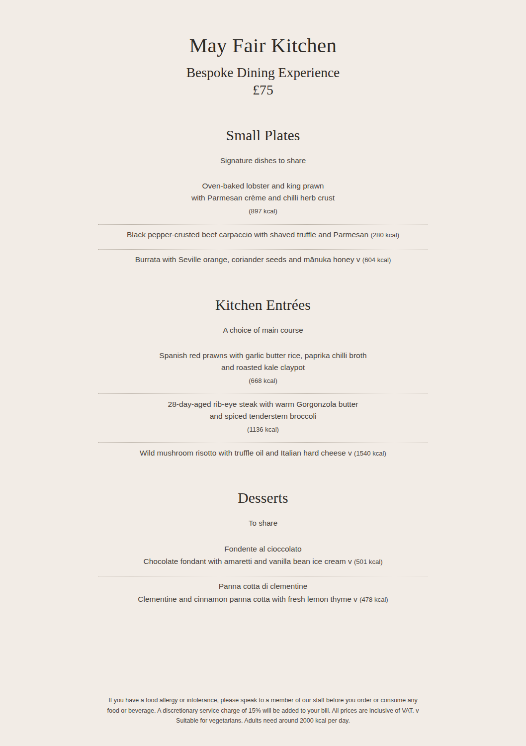May Fair Kitchen
Bespoke Dining Experience
£75
Small Plates
Signature dishes to share
Oven-baked lobster and king prawn
with Parmesan crème and chilli herb crust (897 kcal)
Black pepper-crusted beef carpaccio with shaved truffle and Parmesan (280 kcal)
Burrata with Seville orange, coriander seeds and mānuka honey v (604 kcal)
Kitchen Entrées
A choice of main course
Spanish red prawns with garlic butter rice, paprika chilli broth
and roasted kale claypot (668 kcal)
28-day-aged rib-eye steak with warm Gorgonzola butter
and spiced tenderstem broccoli (1136 kcal)
Wild mushroom risotto with truffle oil and Italian hard cheese v (1540 kcal)
Desserts
To share
Fondente al cioccolato Chocolate fondant with amaretti and vanilla bean ice cream v (501 kcal)
Panna cotta di clementine Clementine and cinnamon panna cotta with fresh lemon thyme v (478 kcal)
If you have a food allergy or intolerance, please speak to a member of our staff before you order or consume any food or beverage. A discretionary service charge of 15% will be added to your bill. All prices are inclusive of VAT. v Suitable for vegetarians. Adults need around 2000 kcal per day.